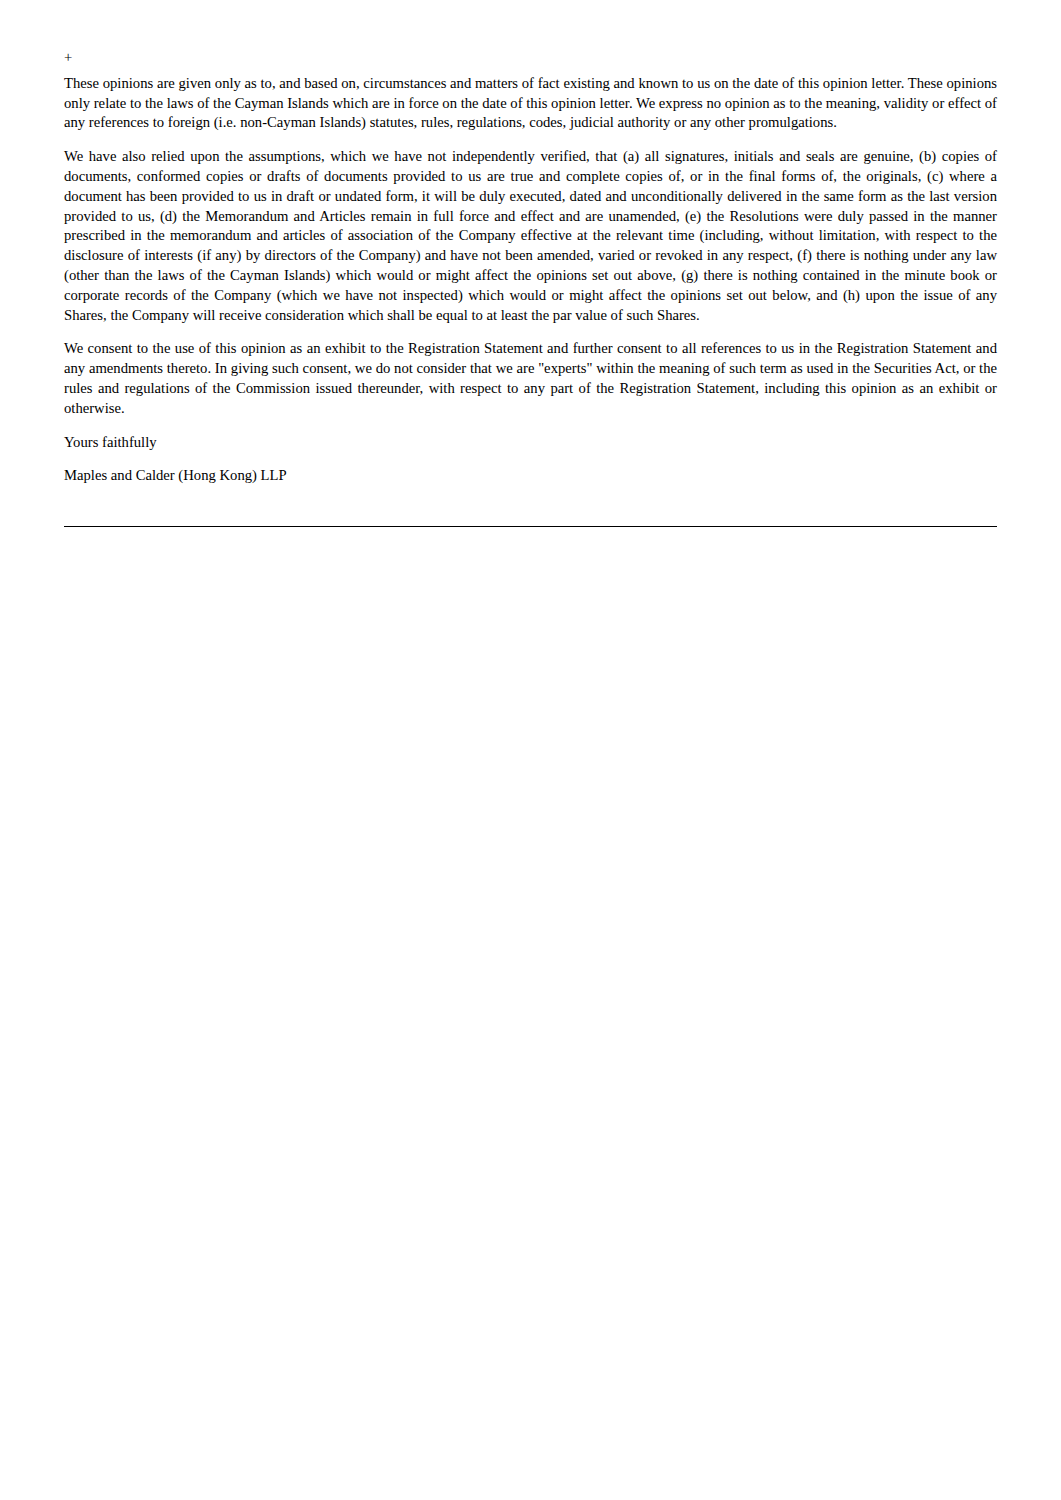+
These opinions are given only as to, and based on, circumstances and matters of fact existing and known to us on the date of this opinion letter. These opinions only relate to the laws of the Cayman Islands which are in force on the date of this opinion letter. We express no opinion as to the meaning, validity or effect of any references to foreign (i.e. non-Cayman Islands) statutes, rules, regulations, codes, judicial authority or any other promulgations.
We have also relied upon the assumptions, which we have not independently verified, that (a) all signatures, initials and seals are genuine, (b) copies of documents, conformed copies or drafts of documents provided to us are true and complete copies of, or in the final forms of, the originals, (c) where a document has been provided to us in draft or undated form, it will be duly executed, dated and unconditionally delivered in the same form as the last version provided to us, (d) the Memorandum and Articles remain in full force and effect and are unamended, (e) the Resolutions were duly passed in the manner prescribed in the memorandum and articles of association of the Company effective at the relevant time (including, without limitation, with respect to the disclosure of interests (if any) by directors of the Company) and have not been amended, varied or revoked in any respect, (f) there is nothing under any law (other than the laws of the Cayman Islands) which would or might affect the opinions set out above, (g) there is nothing contained in the minute book or corporate records of the Company (which we have not inspected) which would or might affect the opinions set out below, and (h) upon the issue of any Shares, the Company will receive consideration which shall be equal to at least the par value of such Shares.
We consent to the use of this opinion as an exhibit to the Registration Statement and further consent to all references to us in the Registration Statement and any amendments thereto. In giving such consent, we do not consider that we are "experts" within the meaning of such term as used in the Securities Act, or the rules and regulations of the Commission issued thereunder, with respect to any part of the Registration Statement, including this opinion as an exhibit or otherwise.
Yours faithfully
Maples and Calder (Hong Kong) LLP